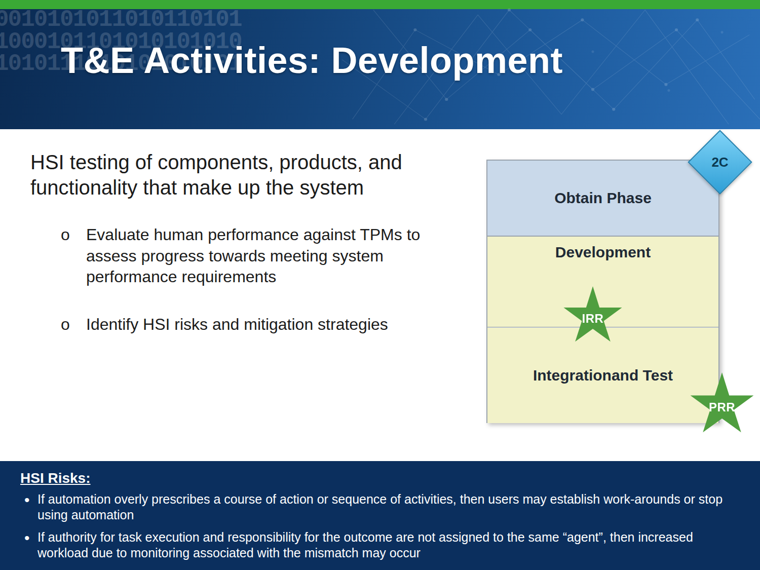0010101011010110101 1000101101010101010 1010111010101010101
T&E Activities: Development
HSI testing of components, products, and functionality that make up the system
Evaluate human performance against TPMs to assess progress towards meeting system performance requirements
Identify HSI risks and mitigation strategies
Obtain Phase
Development
Integration and Test
2C
IRR
PRR
HSI Risks:
If automation overly prescribes a course of action or sequence of activities, then users may establish work-arounds or stop using automation
If authority for task execution and responsibility for the outcome are not assigned to the same “agent”, then increased workload due to monitoring associated with the mismatch may occur